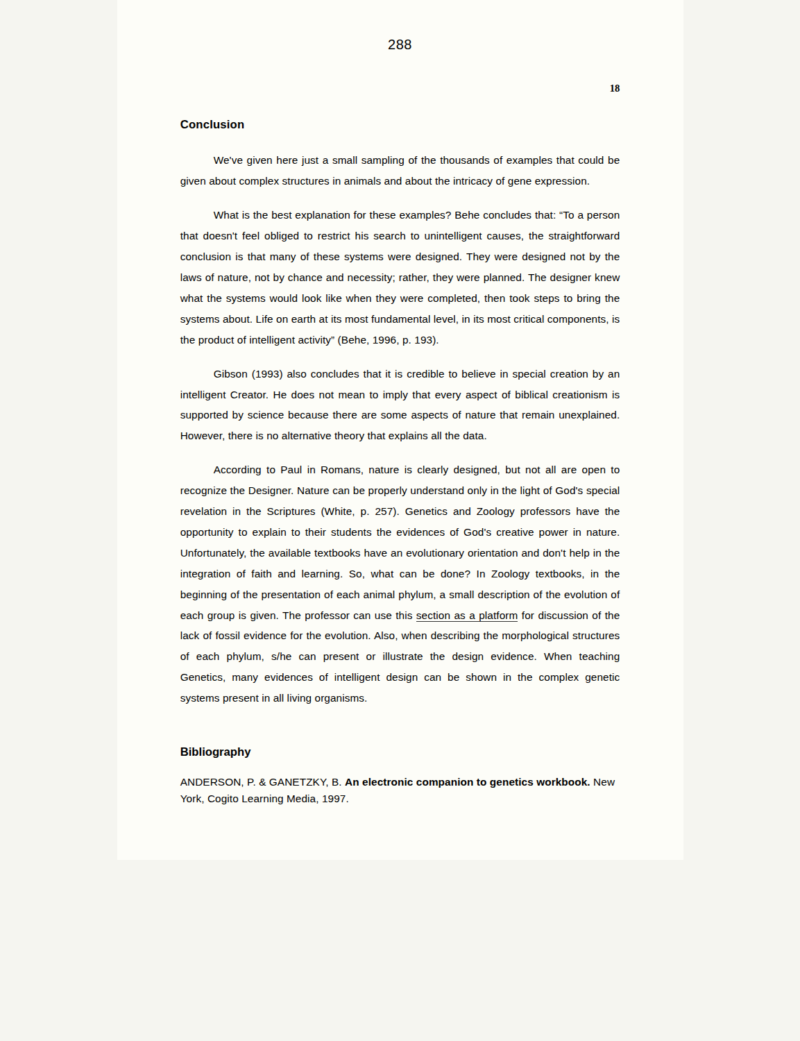288
18
Conclusion
We've given here just a small sampling of the thousands of examples that could be given about complex structures in animals and about the intricacy of gene expression.
What is the best explanation for these examples? Behe concludes that: “To a person that doesn't feel obliged to restrict his search to unintelligent causes, the straightforward conclusion is that many of these systems were designed. They were designed not by the laws of nature, not by chance and necessity; rather, they were planned. The designer knew what the systems would look like when they were completed, then took steps to bring the systems about. Life on earth at its most fundamental level, in its most critical components, is the product of intelligent activity” (Behe, 1996, p. 193).
Gibson (1993) also concludes that it is credible to believe in special creation by an intelligent Creator. He does not mean to imply that every aspect of biblical creationism is supported by science because there are some aspects of nature that remain unexplained. However, there is no alternative theory that explains all the data.
According to Paul in Romans, nature is clearly designed, but not all are open to recognize the Designer. Nature can be properly understand only in the light of God's special revelation in the Scriptures (White, p. 257). Genetics and Zoology professors have the opportunity to explain to their students the evidences of God's creative power in nature. Unfortunately, the available textbooks have an evolutionary orientation and don't help in the integration of faith and learning. So, what can be done? In Zoology textbooks, in the beginning of the presentation of each animal phylum, a small description of the evolution of each group is given. The professor can use this section as a platform for discussion of the lack of fossil evidence for the evolution. Also, when describing the morphological structures of each phylum, s/he can present or illustrate the design evidence. When teaching Genetics, many evidences of intelligent design can be shown in the complex genetic systems present in all living organisms.
Bibliography
ANDERSON, P. & GANETZKY, B. An electronic companion to genetics workbook. New York, Cogito Learning Media, 1997.